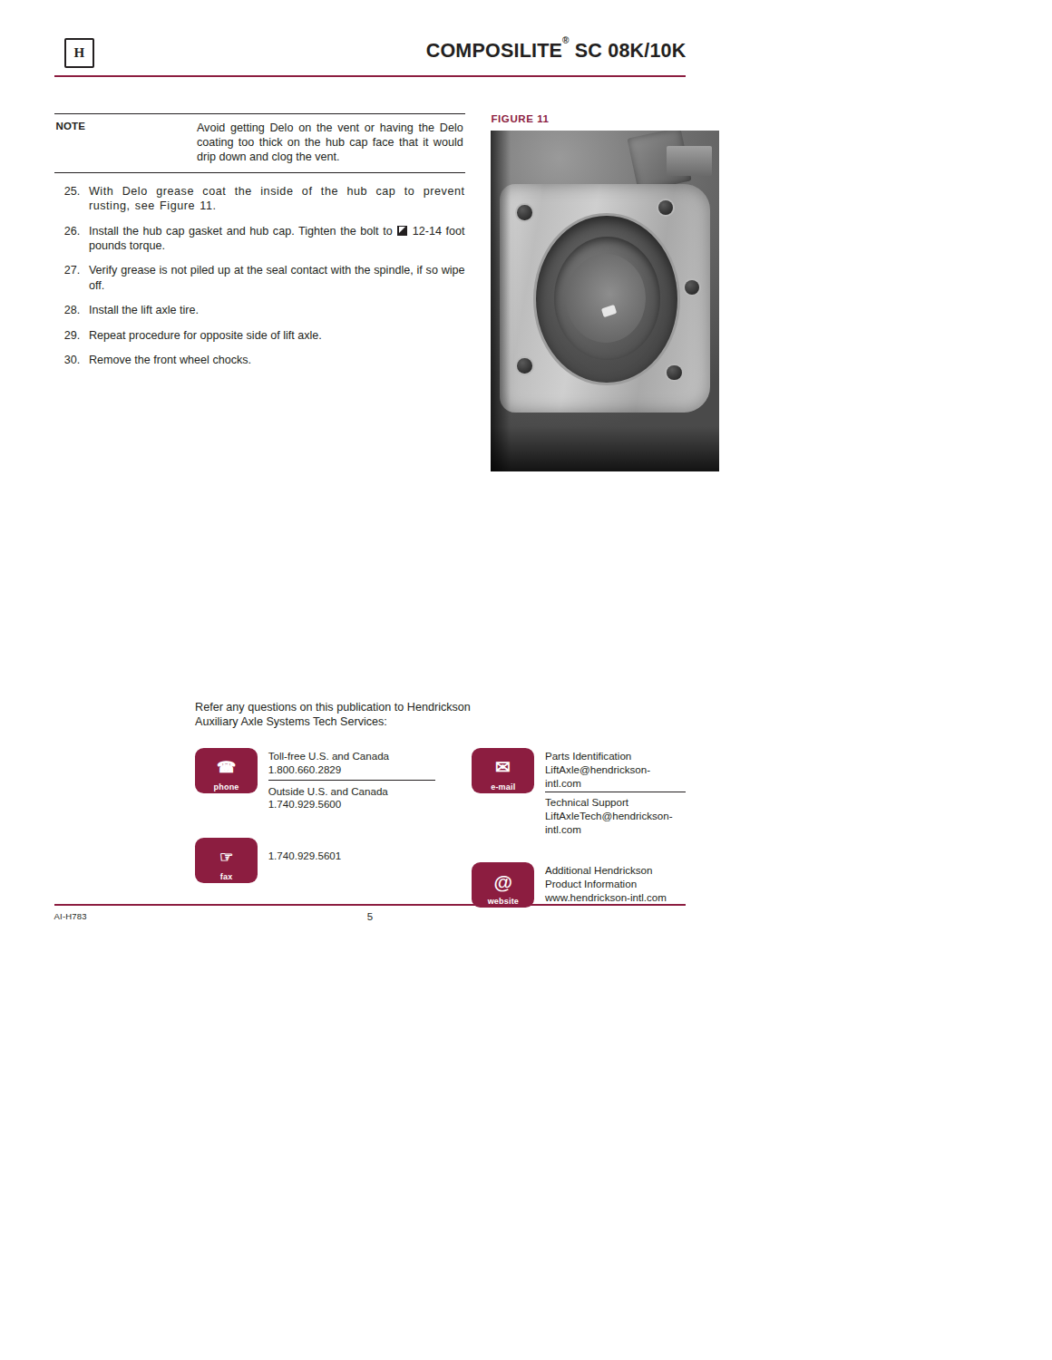H
COMPOSILITE® SC 08K/10K
NOTE
Avoid getting Delo on the vent or having the Delo coating too thick on the hub cap face that it would drip down and clog the vent.
25. With Delo grease coat the inside of the hub cap to prevent rusting, see Figure 11.
26. Install the hub cap gasket and hub cap. Tighten the bolt to 12-14 foot pounds torque.
27. Verify grease is not piled up at the seal contact with the spindle, if so wipe off.
28. Install the lift axle tire.
29. Repeat procedure for opposite side of lift axle.
30. Remove the front wheel chocks.
FIGURE 11
Refer any questions on this publication to Hendrickson
Auxiliary Axle Systems Tech Services:
☎ phone
Toll-free U.S. and Canada 1.800.660.2829
Outside U.S. and Canada 1.740.929.5600
☞ fax
1.740.929.5601
✉ e-mail
Parts Identification LiftAxle@hendrickson-intl.com
Technical Support LiftAxleTech@hendrickson-intl.com
@ website
Additional Hendrickson Product Information www.hendrickson-intl.com
AI-H783
5